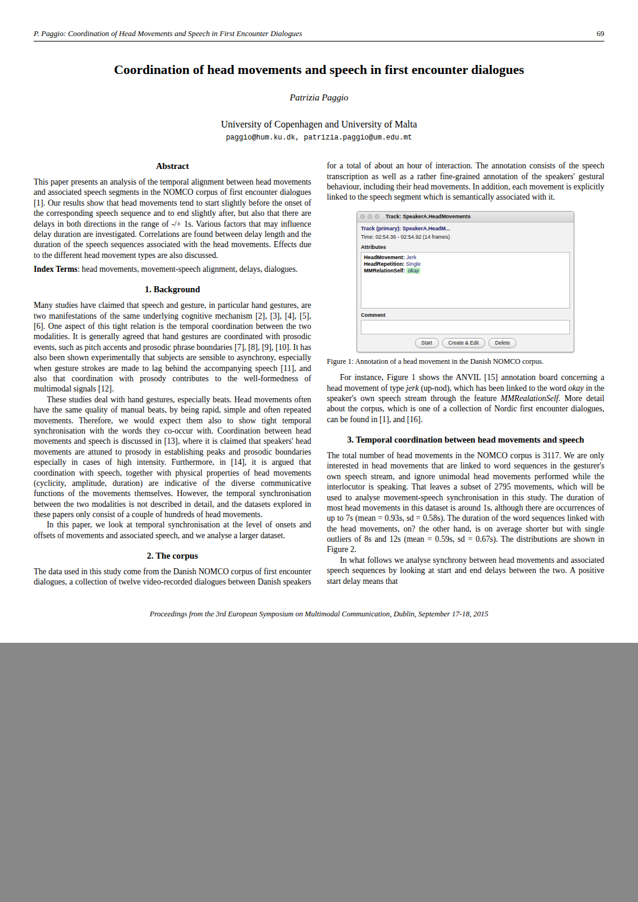P. Paggio: Coordination of Head Movements and Speech in First Encounter Dialogues 69
Coordination of head movements and speech in first encounter dialogues
Patrizia Paggio
University of Copenhagen and University of Malta
paggio@hum.ku.dk, patrizia.paggio@um.edu.mt
Abstract
This paper presents an analysis of the temporal alignment between head movements and associated speech segments in the NOMCO corpus of first encounter dialogues [1]. Our results show that head movements tend to start slightly before the onset of the corresponding speech sequence and to end slightly after, but also that there are delays in both directions in the range of -/+ 1s. Various factors that may influence delay duration are investigated. Correlations are found between delay length and the duration of the speech sequences associated with the head movements. Effects due to the different head movement types are also discussed.
Index Terms: head movements, movement-speech alignment, delays, dialogues.
1. Background
Many studies have claimed that speech and gesture, in particular hand gestures, are two manifestations of the same underlying cognitive mechanism [2], [3], [4], [5], [6]. One aspect of this tight relation is the temporal coordination between the two modalities. It is generally agreed that hand gestures are coordinated with prosodic events, such as pitch accents and prosodic phrase boundaries [7], [8], [9], [10]. It has also been shown experimentally that subjects are sensible to asynchrony, especially when gesture strokes are made to lag behind the accompanying speech [11], and also that coordination with prosody contributes to the well-formedness of multimodal signals [12].
These studies deal with hand gestures, especially beats. Head movements often have the same quality of manual beats, by being rapid, simple and often repeated movements. Therefore, we would expect them also to show tight temporal synchronisation with the words they co-occur with. Coordination between head movements and speech is discussed in [13], where it is claimed that speakers' head movements are attuned to prosody in establishing peaks and prosodic boundaries especially in cases of high intensity. Furthermore, in [14], it is argued that coordination with speech, together with physical properties of head movements (cyclicity, amplitude, duration) are indicative of the diverse communicative functions of the movements themselves. However, the temporal synchronisation between the two modalities is not described in detail, and the datasets explored in these papers only consist of a couple of hundreds of head movements.
In this paper, we look at temporal synchronisation at the level of onsets and offsets of movements and associated speech, and we analyse a larger dataset.
2. The corpus
The data used in this study come from the Danish NOMCO corpus of first encounter dialogues, a collection of twelve video-recorded dialogues between Danish speakers for a total of about an hour of interaction. The annotation consists of the speech transcription as well as a rather fine-grained annotation of the speakers' gestural behaviour, including their head movements. In addition, each movement is explicitly linked to the speech segment which is semantically associated with it.
Track: SpeakerA.HeadMovements
Track (primary): SpeakerA.HeadM...
Time: 02:54.36 - 02:54.92 (14 frames)
Attributes
HeadMovement: Jerk
HeadRepetition: Single
MMRelationSelf: okay
Comment
Start Create & Edit Delete
Figure 1: Annotation of a head movement in the Danish NOMCO corpus.
For instance, Figure 1 shows the ANVIL [15] annotation board concerning a head movement of type jerk (up-nod), which has been linked to the word okay in the speaker's own speech stream through the feature MMRealationSelf. More detail about the corpus, which is one of a collection of Nordic first encounter dialogues, can be found in [1], and [16].
3. Temporal coordination between head movements and speech
The total number of head movements in the NOMCO corpus is 3117. We are only interested in head movements that are linked to word sequences in the gesturer's own speech stream, and ignore unimodal head movements performed while the interlocutor is speaking. That leaves a subset of 2795 movements, which will be used to analyse movement-speech synchronisation in this study. The duration of most head movements in this dataset is around 1s, although there are occurrences of up to 7s (mean = 0.93s, sd = 0.58s). The duration of the word sequences linked with the head movements, on? the other hand, is on average shorter but with single outliers of 8s and 12s (mean = 0.59s, sd = 0.67s). The distributions are shown in Figure 2.
In what follows we analyse synchrony between head movements and associated speech sequences by looking at start and end delays between the two. A positive start delay means that
Proceedings from the 3rd European Symposium on Multimodal Communication, Dublin, September 17-18, 2015